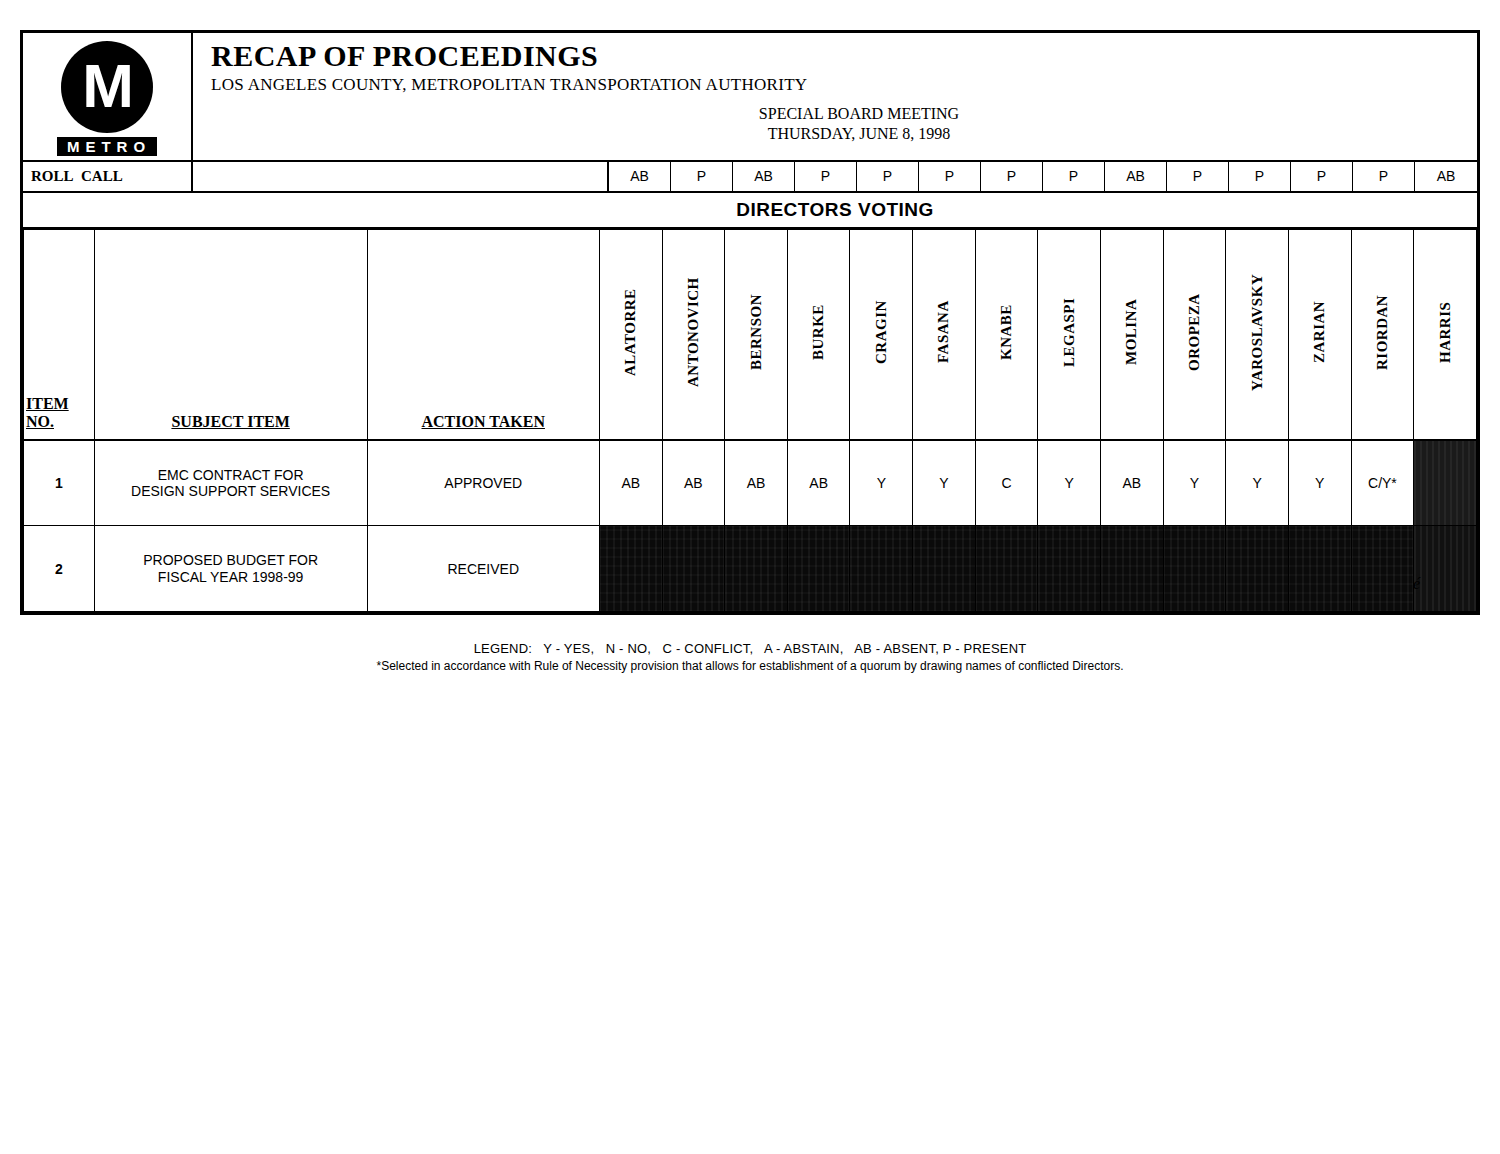M
METRO
RECAP OF PROCEEDINGS
LOS ANGELES COUNTY, METROPOLITAN TRANSPORTATION AUTHORITY
SPECIAL BOARD MEETING
THURSDAY, JUNE 8, 1998
ROLL CALL
AB
P
AB
P
P
P
P
P
AB
P
P
P
P
AB
DIRECTORS VOTING
| ITEM NO. | SUBJECT ITEM | ACTION TAKEN | ALATORRE | ANTONOVICH | BERNSON | BURKE | CRAGIN | FASANA | KNABE | LEGASPI | MOLINA | OROPEZA | YAROSLAVSKY | ZARIAN | RIORDAN | HARRIS |
| --- | --- | --- | --- | --- | --- | --- | --- | --- | --- | --- | --- | --- | --- | --- | --- | --- |
| 1 | EMC CONTRACT FOR DESIGN SUPPORT SERVICES | APPROVED | AB | AB | AB | AB | Y | Y | C | Y | AB | Y | Y | Y | C/Y* | |
| 2 | PROPOSED BUDGET FOR FISCAL YEAR 1998-99 | RECEIVED | | | | | | | | | | | | | | |
é
LEGEND: Y - YES, N - NO, C - CONFLICT, A - ABSTAIN, AB - ABSENT, P - PRESENT
*Selected in accordance with Rule of Necessity provision that allows for establishment of a quorum by drawing names of conflicted Directors.